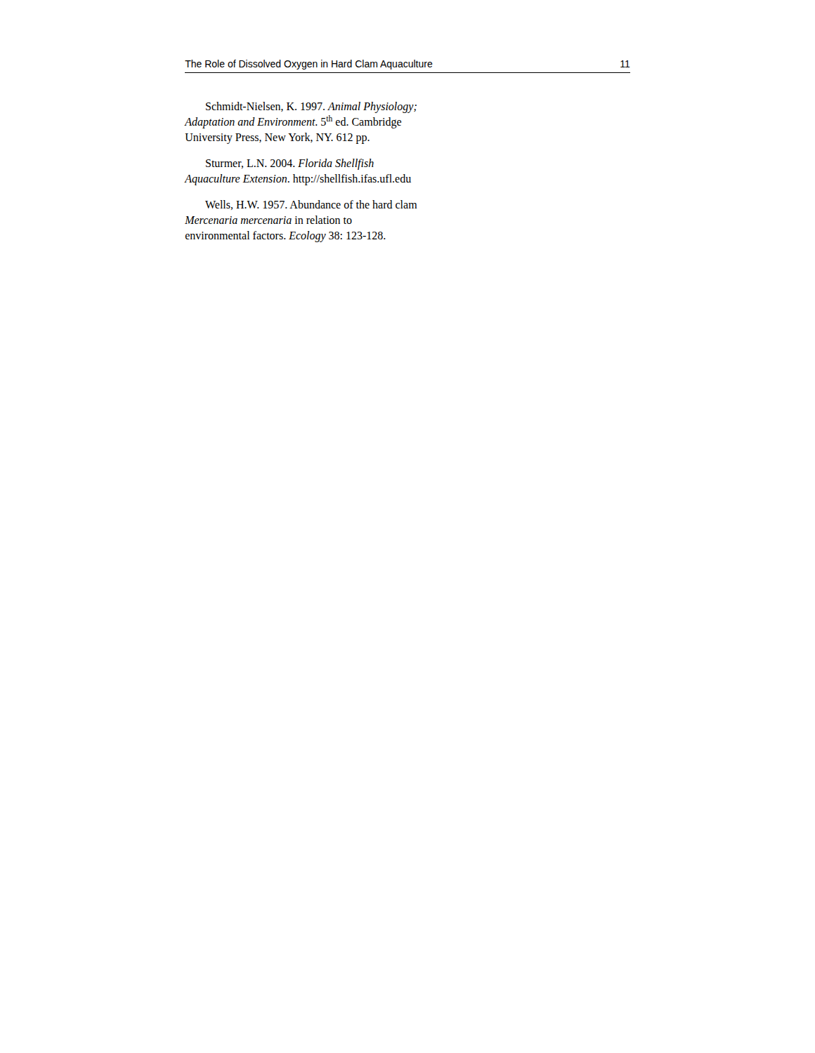The Role of Dissolved Oxygen in Hard Clam Aquaculture 11
Schmidt-Nielsen, K. 1997. Animal Physiology; Adaptation and Environment. 5th ed. Cambridge University Press, New York, NY. 612 pp.
Sturmer, L.N. 2004. Florida Shellfish Aquaculture Extension. http://shellfish.ifas.ufl.edu
Wells, H.W. 1957. Abundance of the hard clam Mercenaria mercenaria in relation to environmental factors. Ecology 38: 123-128.